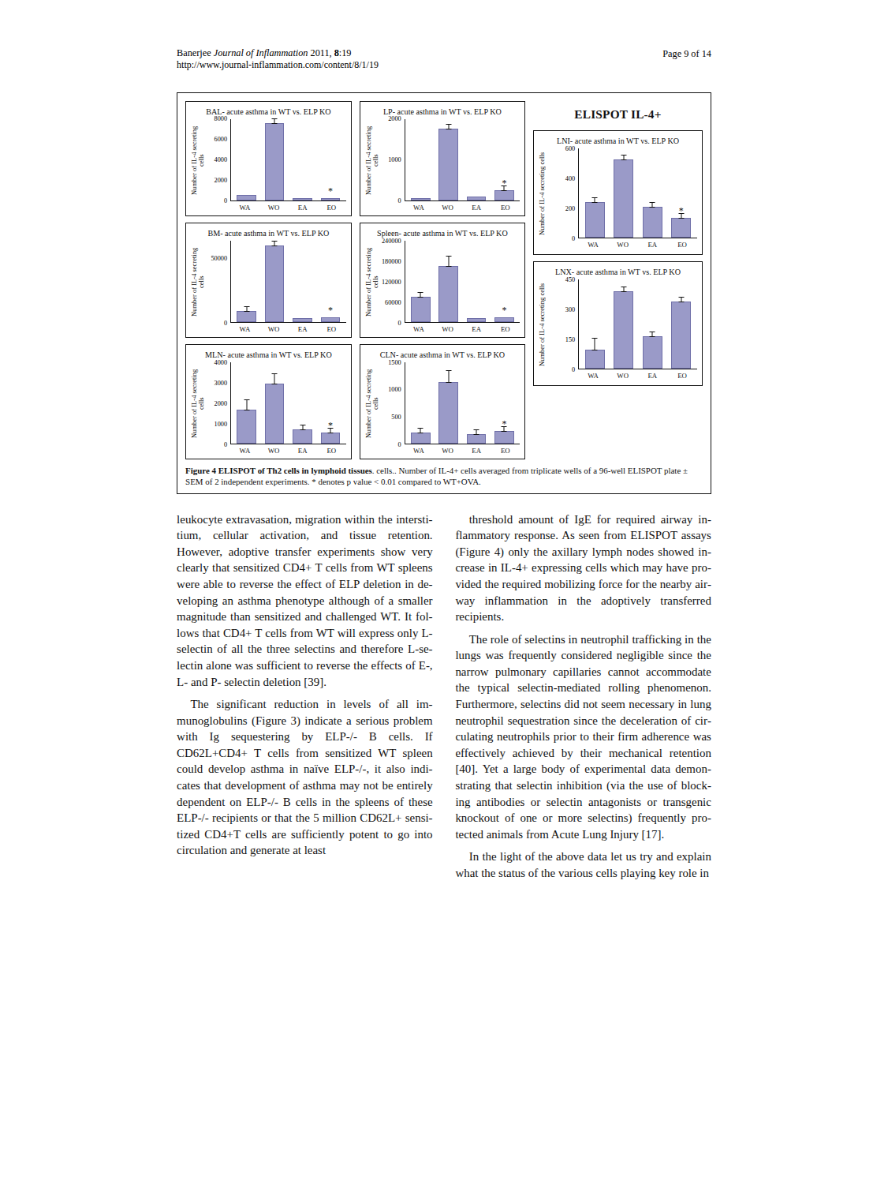Banerjee Journal of Inflammation 2011, 8:19
http://www.journal-inflammation.com/content/8/1/19
Page 9 of 14
BAL- acute asthma in WT vs. ELP KO
Number of IL-4 secreting cells
8000 6000 4000 2000 0
*
WA WO EA EO
LP- acute asthma in WT vs. ELP KO
Number of IL-4 secreting cells
2000 1000 0
*
WA WO EA EO
ELISPOT IL-4+
LNI- acute asthma in WT vs. ELP KO
Number of IL-4 secreting cells
600 400 200 0
*
WA WO EA EO
LNX- acute asthma in WT vs. ELP KO
Number of IL-4 secreting cells
450 300 150 0
WA WO EA EO
BM- acute asthma in WT vs. ELP KO
Number of IL-4 secreting cells
50000 0
*
WA WO EA EO
Spleen- acute asthma in WT vs. ELP KO
Number of IL-4 secreting cells
240000 180000 120000 60000 0
*
WA WO EA EO
MLN- acute asthma in WT vs. ELP KO
Number of IL-4 secreting cells
4000 3000 2000 1000 0
*
WA WO EA EO
CLN- acute asthma in WT vs. ELP KO
Number of IL-4 secreting cells
1500 1000 500 0
*
WA WO EA EO
Figure 4 ELISPOT of Th2 cells in lymphoid tissues. cells.. Number of IL-4+ cells averaged from triplicate wells of a 96-well ELISPOT plate ± SEM of 2 independent experiments. * denotes p value < 0.01 compared to WT+OVA.
leukocyte extravasation, migration within the interstitium, cellular activation, and tissue retention. However, adoptive transfer experiments show very clearly that sensitized CD4+ T cells from WT spleens were able to reverse the effect of ELP deletion in developing an asthma phenotype although of a smaller magnitude than sensitized and challenged WT. It follows that CD4+ T cells from WT will express only L-selectin of all the three selectins and therefore L-selectin alone was sufficient to reverse the effects of E-, L- and P- selectin deletion [39].
The significant reduction in levels of all immunoglobulins (Figure 3) indicate a serious problem with Ig sequestering by ELP-/- B cells. If CD62L+CD4+ T cells from sensitized WT spleen could develop asthma in naïve ELP-/-, it also indicates that development of asthma may not be entirely dependent on ELP-/- B cells in the spleens of these ELP-/- recipients or that the 5 million CD62L+ sensitized CD4+T cells are sufficiently potent to go into circulation and generate at least
threshold amount of IgE for required airway inflammatory response. As seen from ELISPOT assays (Figure 4) only the axillary lymph nodes showed increase in IL-4+ expressing cells which may have provided the required mobilizing force for the nearby airway inflammation in the adoptively transferred recipients.
The role of selectins in neutrophil trafficking in the lungs was frequently considered negligible since the narrow pulmonary capillaries cannot accommodate the typical selectin-mediated rolling phenomenon. Furthermore, selectins did not seem necessary in lung neutrophil sequestration since the deceleration of circulating neutrophils prior to their firm adherence was effectively achieved by their mechanical retention [40]. Yet a large body of experimental data demonstrating that selectin inhibition (via the use of blocking antibodies or selectin antagonists or transgenic knockout of one or more selectins) frequently protected animals from Acute Lung Injury [17].
In the light of the above data let us try and explain what the status of the various cells playing key role in